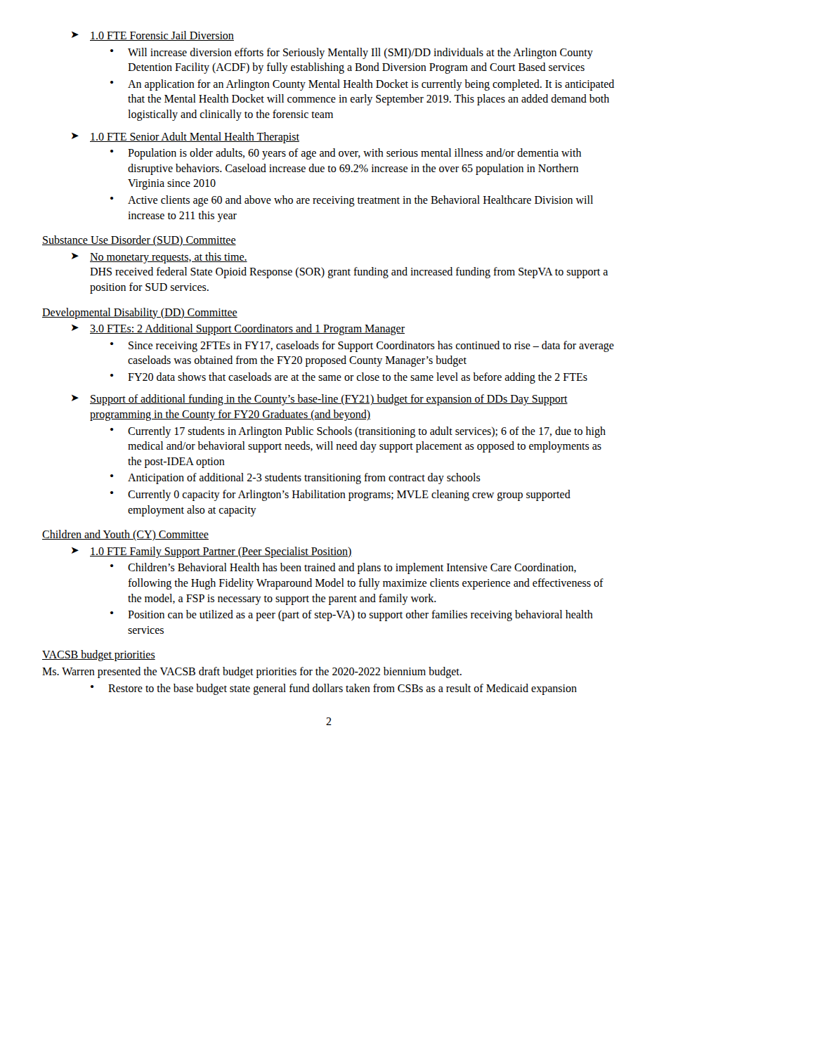1.0 FTE Forensic Jail Diversion
Will increase diversion efforts for Seriously Mentally Ill (SMI)/DD individuals at the Arlington County Detention Facility (ACDF) by fully establishing a Bond Diversion Program and Court Based services
An application for an Arlington County Mental Health Docket is currently being completed. It is anticipated that the Mental Health Docket will commence in early September 2019. This places an added demand both logistically and clinically to the forensic team
1.0 FTE Senior Adult Mental Health Therapist
Population is older adults, 60 years of age and over, with serious mental illness and/or dementia with disruptive behaviors. Caseload increase due to 69.2% increase in the over 65 population in Northern Virginia since 2010
Active clients age 60 and above who are receiving treatment in the Behavioral Healthcare Division will increase to 211 this year
Substance Use Disorder (SUD) Committee
No monetary requests, at this time.
DHS received federal State Opioid Response (SOR) grant funding and increased funding from StepVA to support a position for SUD services.
Developmental Disability (DD) Committee
3.0 FTEs: 2 Additional Support Coordinators and 1 Program Manager
Since receiving 2FTEs in FY17, caseloads for Support Coordinators has continued to rise – data for average caseloads was obtained from the FY20 proposed County Manager’s budget
FY20 data shows that caseloads are at the same or close to the same level as before adding the 2 FTEs
Support of additional funding in the County’s base-line (FY21) budget for expansion of DDs Day Support programming in the County for FY20 Graduates (and beyond)
Currently 17 students in Arlington Public Schools (transitioning to adult services); 6 of the 17, due to high medical and/or behavioral support needs, will need day support placement as opposed to employments as the post-IDEA option
Anticipation of additional 2-3 students transitioning from contract day schools
Currently 0 capacity for Arlington’s Habilitation programs; MVLE cleaning crew group supported employment also at capacity
Children and Youth (CY) Committee
1.0 FTE Family Support Partner (Peer Specialist Position)
Children’s Behavioral Health has been trained and plans to implement Intensive Care Coordination, following the Hugh Fidelity Wraparound Model to fully maximize clients experience and effectiveness of the model, a FSP is necessary to support the parent and family work.
Position can be utilized as a peer (part of step-VA) to support other families receiving behavioral health services
VACSB budget priorities
Ms. Warren presented the VACSB draft budget priorities for the 2020-2022 biennium budget.
Restore to the base budget state general fund dollars taken from CSBs as a result of Medicaid expansion
2